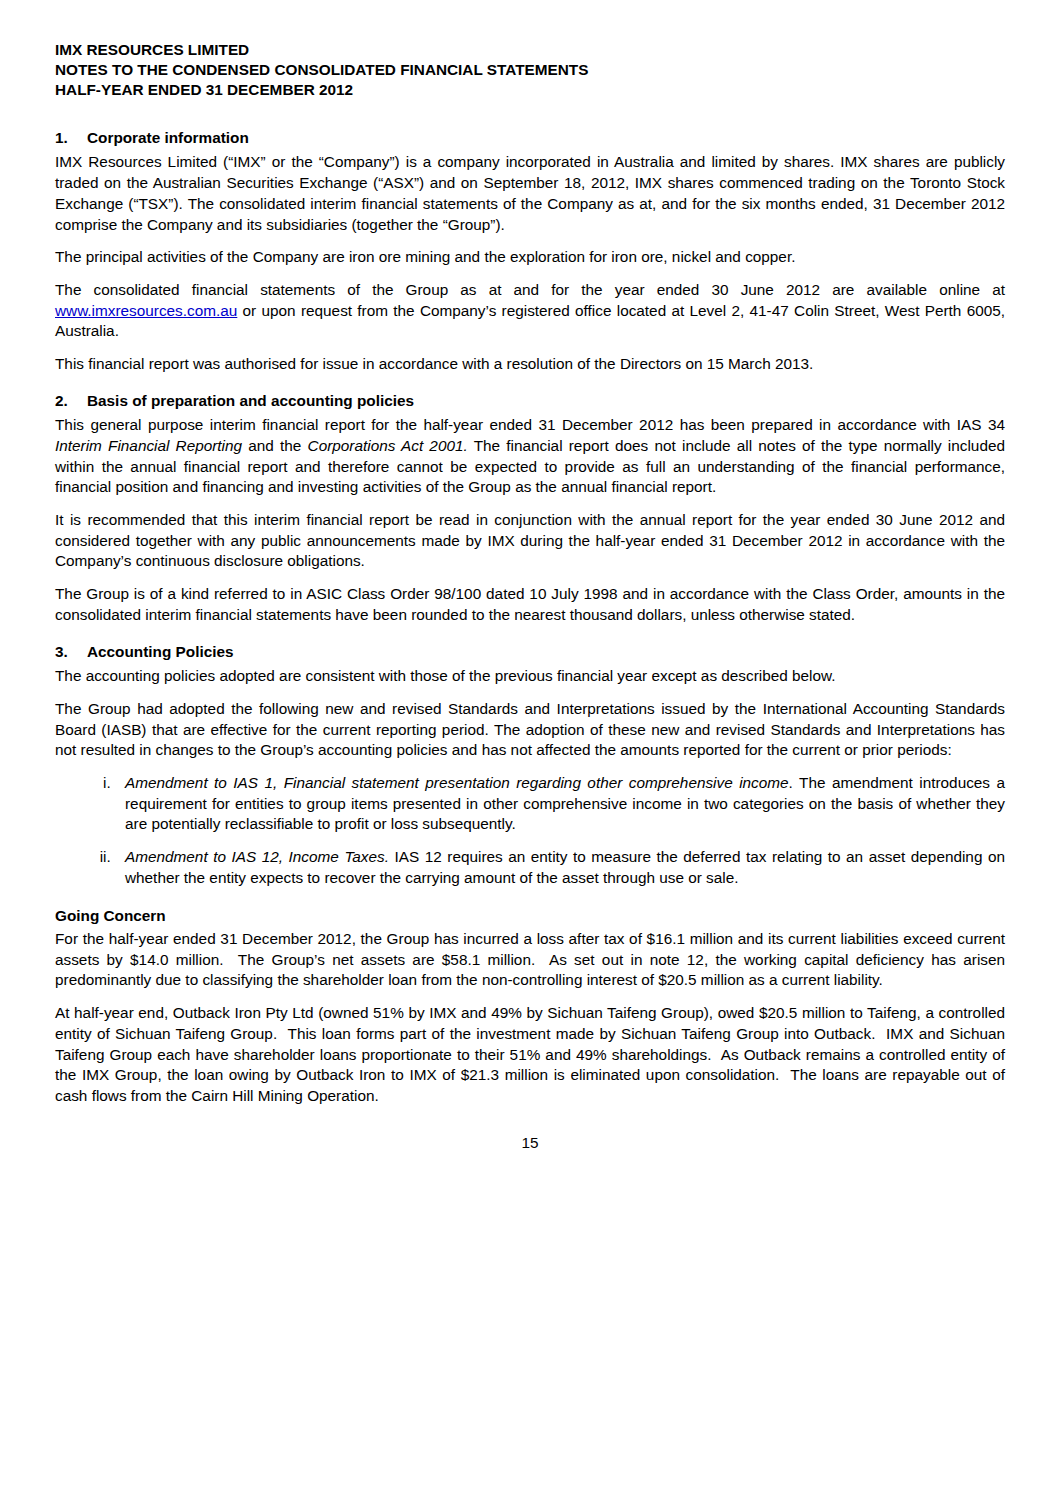IMX RESOURCES LIMITED
NOTES TO THE CONDENSED CONSOLIDATED FINANCIAL STATEMENTS
HALF-YEAR ENDED 31 DECEMBER 2012
1. Corporate information
IMX Resources Limited (“IMX” or the “Company”) is a company incorporated in Australia and limited by shares. IMX shares are publicly traded on the Australian Securities Exchange (“ASX”) and on September 18, 2012, IMX shares commenced trading on the Toronto Stock Exchange (“TSX”). The consolidated interim financial statements of the Company as at, and for the six months ended, 31 December 2012 comprise the Company and its subsidiaries (together the “Group”).
The principal activities of the Company are iron ore mining and the exploration for iron ore, nickel and copper.
The consolidated financial statements of the Group as at and for the year ended 30 June 2012 are available online at www.imxresources.com.au or upon request from the Company’s registered office located at Level 2, 41-47 Colin Street, West Perth 6005, Australia.
This financial report was authorised for issue in accordance with a resolution of the Directors on 15 March 2013.
2. Basis of preparation and accounting policies
This general purpose interim financial report for the half-year ended 31 December 2012 has been prepared in accordance with IAS 34 Interim Financial Reporting and the Corporations Act 2001. The financial report does not include all notes of the type normally included within the annual financial report and therefore cannot be expected to provide as full an understanding of the financial performance, financial position and financing and investing activities of the Group as the annual financial report.
It is recommended that this interim financial report be read in conjunction with the annual report for the year ended 30 June 2012 and considered together with any public announcements made by IMX during the half-year ended 31 December 2012 in accordance with the Company’s continuous disclosure obligations.
The Group is of a kind referred to in ASIC Class Order 98/100 dated 10 July 1998 and in accordance with the Class Order, amounts in the consolidated interim financial statements have been rounded to the nearest thousand dollars, unless otherwise stated.
3. Accounting Policies
The accounting policies adopted are consistent with those of the previous financial year except as described below.
The Group had adopted the following new and revised Standards and Interpretations issued by the International Accounting Standards Board (IASB) that are effective for the current reporting period. The adoption of these new and revised Standards and Interpretations has not resulted in changes to the Group’s accounting policies and has not affected the amounts reported for the current or prior periods:
Amendment to IAS 1, Financial statement presentation regarding other comprehensive income. The amendment introduces a requirement for entities to group items presented in other comprehensive income in two categories on the basis of whether they are potentially reclassifiable to profit or loss subsequently.
Amendment to IAS 12, Income Taxes. IAS 12 requires an entity to measure the deferred tax relating to an asset depending on whether the entity expects to recover the carrying amount of the asset through use or sale.
Going Concern
For the half-year ended 31 December 2012, the Group has incurred a loss after tax of $16.1 million and its current liabilities exceed current assets by $14.0 million. The Group’s net assets are $58.1 million. As set out in note 12, the working capital deficiency has arisen predominantly due to classifying the shareholder loan from the non-controlling interest of $20.5 million as a current liability.
At half-year end, Outback Iron Pty Ltd (owned 51% by IMX and 49% by Sichuan Taifeng Group), owed $20.5 million to Taifeng, a controlled entity of Sichuan Taifeng Group. This loan forms part of the investment made by Sichuan Taifeng Group into Outback. IMX and Sichuan Taifeng Group each have shareholder loans proportionate to their 51% and 49% shareholdings. As Outback remains a controlled entity of the IMX Group, the loan owing by Outback Iron to IMX of $21.3 million is eliminated upon consolidation. The loans are repayable out of cash flows from the Cairn Hill Mining Operation.
15